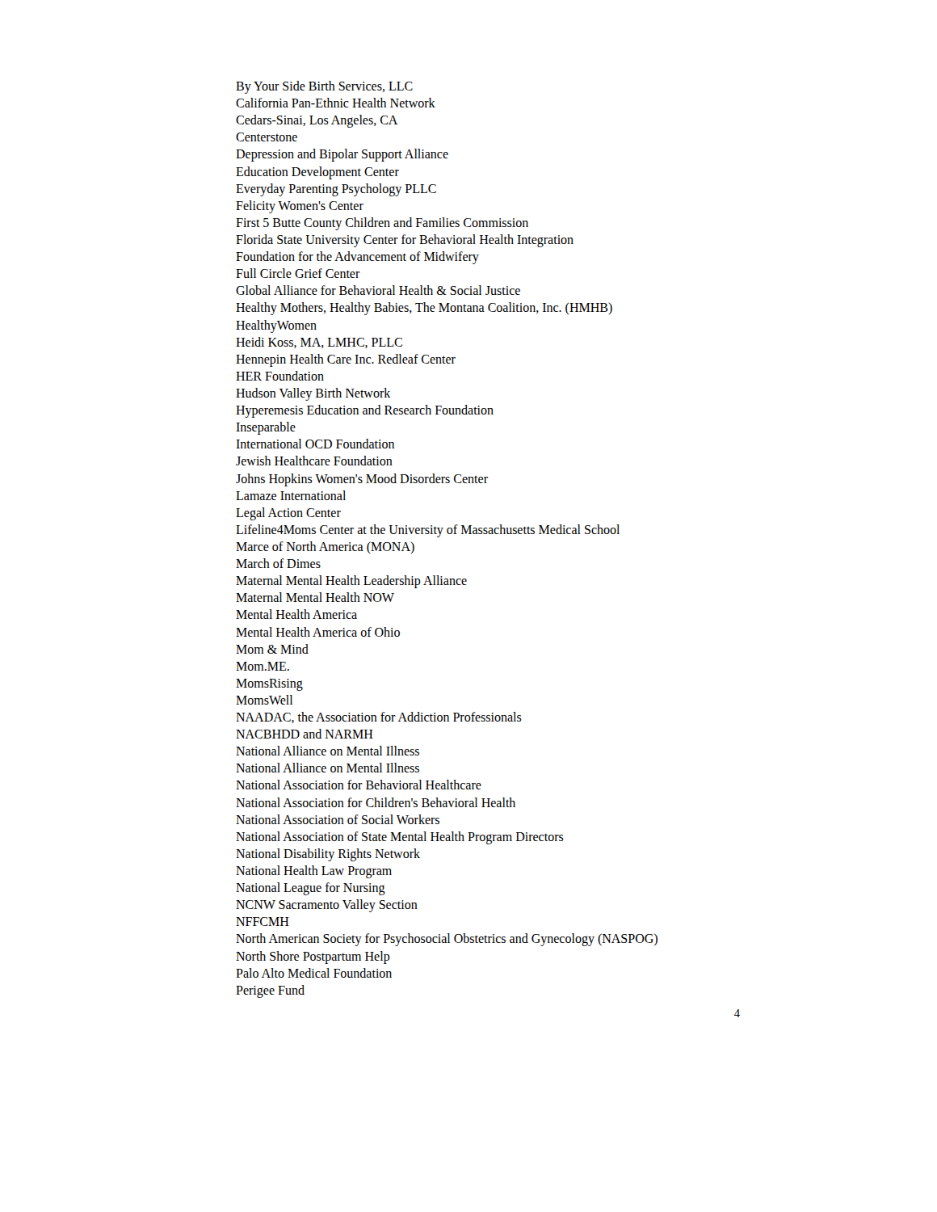By Your Side Birth Services, LLC
California Pan-Ethnic Health Network
Cedars-Sinai, Los Angeles, CA
Centerstone
Depression and Bipolar Support Alliance
Education Development Center
Everyday Parenting Psychology PLLC
Felicity Women's Center
First 5 Butte County Children and Families Commission
Florida State University Center for Behavioral Health Integration
Foundation for the Advancement of Midwifery
Full Circle Grief Center
Global Alliance for Behavioral Health & Social Justice
Healthy Mothers, Healthy Babies, The Montana Coalition, Inc. (HMHB)
HealthyWomen
Heidi Koss, MA, LMHC, PLLC
Hennepin Health Care Inc. Redleaf Center
HER Foundation
Hudson Valley Birth Network
Hyperemesis Education and Research Foundation
Inseparable
International OCD Foundation
Jewish Healthcare Foundation
Johns Hopkins Women's Mood Disorders Center
Lamaze International
Legal Action Center
Lifeline4Moms Center at the University of Massachusetts Medical School
Marce of North America (MONA)
March of Dimes
Maternal Mental Health Leadership Alliance
Maternal Mental Health NOW
Mental Health America
Mental Health America of Ohio
Mom & Mind
Mom.ME.
MomsRising
MomsWell
NAADAC, the Association for Addiction Professionals
NACBHDD and NARMH
National Alliance on Mental Illness
National Alliance on Mental Illness
National Association for Behavioral Healthcare
National Association for Children's Behavioral Health
National Association of Social Workers
National Association of State Mental Health Program Directors
National Disability Rights Network
National Health Law Program
National League for Nursing
NCNW Sacramento Valley Section
NFFCMH
North American Society for Psychosocial Obstetrics and Gynecology (NASPOG)
North Shore Postpartum Help
Palo Alto Medical Foundation
Perigee Fund
4